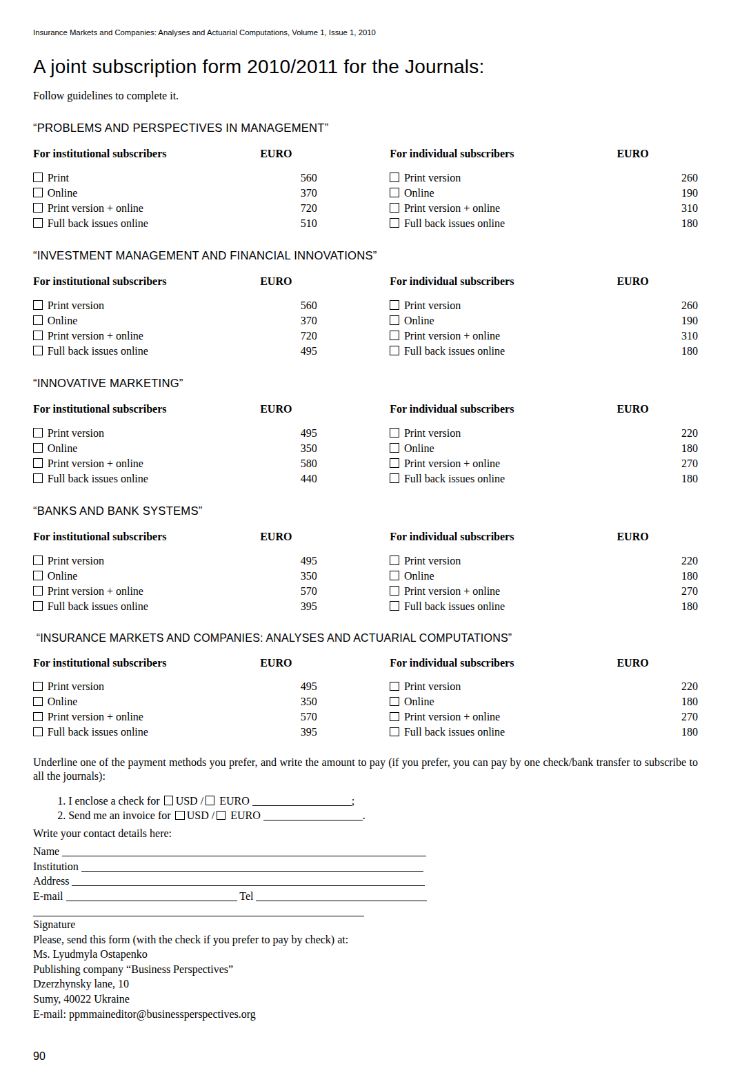Insurance Markets and Companies: Analyses and Actuarial Computations, Volume 1, Issue 1, 2010
A joint subscription form 2010/2011 for the Journals:
Follow guidelines to complete it.
“PROBLEMS AND PERSPECTIVES IN MANAGEMENT”
| For institutional subscribers | EURO | | For individual subscribers | EURO |
| --- | --- | --- | --- | --- |
| Print | 560 | | Print version | 260 |
| Online | 370 | | Online | 190 |
| Print version + online | 720 | | Print version + online | 310 |
| Full back issues online | 510 | | Full back issues online | 180 |
“INVESTMENT MANAGEMENT AND FINANCIAL INNOVATIONS”
| For institutional subscribers | EURO | | For individual subscribers | EURO |
| --- | --- | --- | --- | --- |
| Print version | 560 | | Print version | 260 |
| Online | 370 | | Online | 190 |
| Print version + online | 720 | | Print version + online | 310 |
| Full back issues online | 495 | | Full back issues online | 180 |
“INNOVATIVE MARKETING”
| For institutional subscribers | EURO | | For individual subscribers | EURO |
| --- | --- | --- | --- | --- |
| Print version | 495 | | Print version | 220 |
| Online | 350 | | Online | 180 |
| Print version + online | 580 | | Print version + online | 270 |
| Full back issues online | 440 | | Full back issues online | 180 |
“BANKS AND BANK SYSTEMS”
| For institutional subscribers | EURO | | For individual subscribers | EURO |
| --- | --- | --- | --- | --- |
| Print version | 495 | | Print version | 220 |
| Online | 350 | | Online | 180 |
| Print version + online | 570 | | Print version + online | 270 |
| Full back issues online | 395 | | Full back issues online | 180 |
“INSURANCE MARKETS AND COMPANIES: ANALYSES AND ACTUARIAL COMPUTATIONS”
| For institutional subscribers | EURO | | For individual subscribers | EURO |
| --- | --- | --- | --- | --- |
| Print version | 495 | | Print version | 220 |
| Online | 350 | | Online | 180 |
| Print version + online | 570 | | Print version + online | 270 |
| Full back issues online | 395 | | Full back issues online | 180 |
Underline one of the payment methods you prefer, and write the amount to pay (if you prefer, you can pay by one check/bank transfer to subscribe to all the journals):
I enclose a check for USD / EURO ;
Send me an invoice for USD / EURO .
Write your contact details here:
Name
Institution
Address
E-mail Tel
Signature
Please, send this form (with the check if you prefer to pay by check) at:
Ms. Lyudmyla Ostapenko
Publishing company “Business Perspectives”
Dzerzhynsky lane, 10
Sumy, 40022 Ukraine
E-mail: ppmmaineditor@businessperspectives.org
90